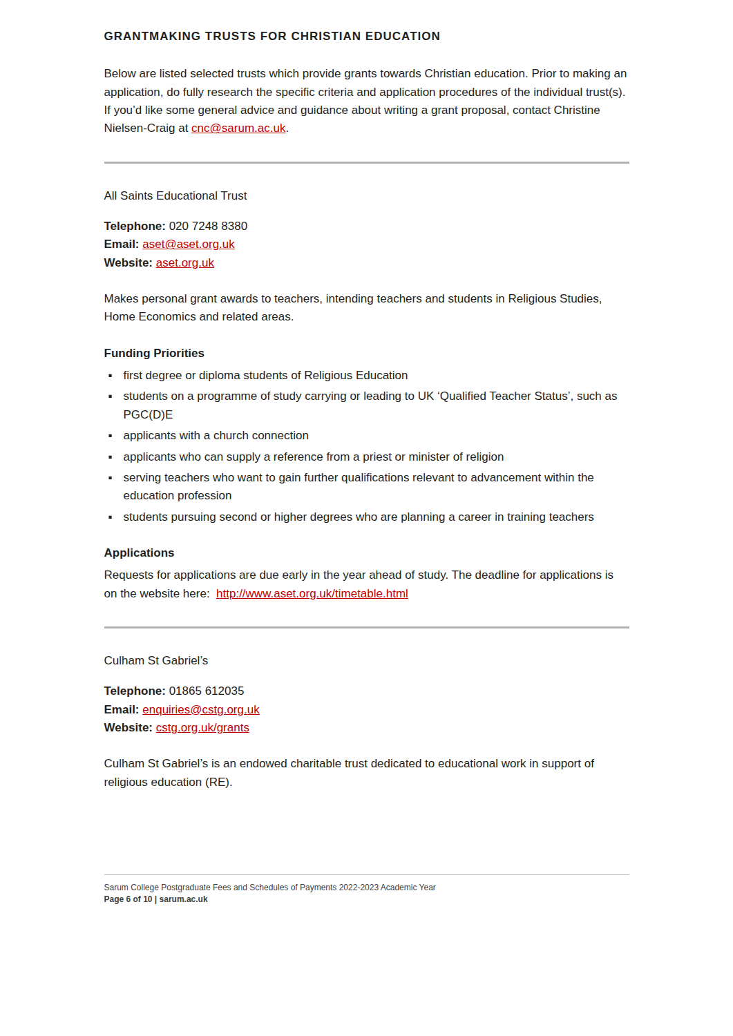Grantmaking Trusts for Christian Education
Below are listed selected trusts which provide grants towards Christian education. Prior to making an application, do fully research the specific criteria and application procedures of the individual trust(s). If you’d like some general advice and guidance about writing a grant proposal, contact Christine Nielsen-Craig at cnc@sarum.ac.uk.
All Saints Educational Trust
Telephone: 020 7248 8380
Email: aset@aset.org.uk
Website: aset.org.uk
Makes personal grant awards to teachers, intending teachers and students in Religious Studies, Home Economics and related areas.
Funding Priorities
first degree or diploma students of Religious Education
students on a programme of study carrying or leading to UK ‘Qualified Teacher Status’, such as PGC(D)E
applicants with a church connection
applicants who can supply a reference from a priest or minister of religion
serving teachers who want to gain further qualifications relevant to advancement within the education profession
students pursuing second or higher degrees who are planning a career in training teachers
Applications
Requests for applications are due early in the year ahead of study. The deadline for applications is on the website here: http://www.aset.org.uk/timetable.html
Culham St Gabriel’s
Telephone: 01865 612035
Email: enquiries@cstg.org.uk
Website: cstg.org.uk/grants
Culham St Gabriel’s is an endowed charitable trust dedicated to educational work in support of religious education (RE).
Sarum College Postgraduate Fees and Schedules of Payments 2022-2023 Academic Year
Page 6 of 10 | sarum.ac.uk